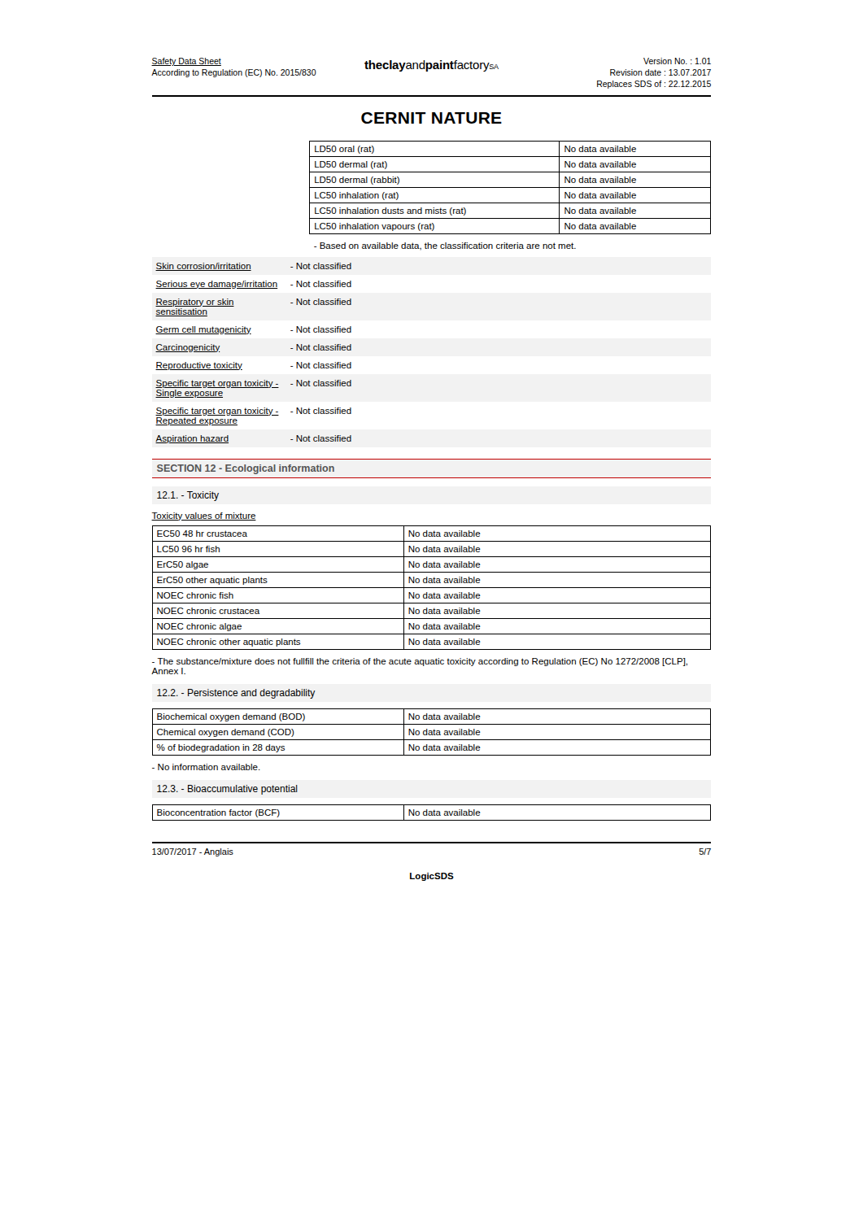Safety Data Sheet
According to Regulation (EC) No. 2015/830
the clayandpaintfactorySA
Version No. : 1.01
Revision date : 13.07.2017
Replaces SDS of : 22.12.2015
CERNIT NATURE
| | LD50 oral (rat) | No data available |
| | LD50 dermal (rat) | No data available |
| | LD50 dermal (rabbit) | No data available |
| | LC50 inhalation (rat) | No data available |
| | LC50 inhalation dusts and mists (rat) | No data available |
| | LC50 inhalation vapours (rat) | No data available |
| | - Based on available data, the classification criteria are not met. |
| Skin corrosion/irritation | - Not classified |
| Serious eye damage/irritation | - Not classified |
| Respiratory or skin sensitisation | - Not classified |
| Germ cell mutagenicity | - Not classified |
| Carcinogenicity | - Not classified |
| Reproductive toxicity | - Not classified |
| Specific target organ toxicity - Single exposure | - Not classified |
| Specific target organ toxicity - Repeated exposure | - Not classified |
| Aspiration hazard | - Not classified |
SECTION 12 - Ecological information
12.1. - Toxicity
Toxicity values of mixture
| EC50 48 hr crustacea | No data available |
| LC50 96 hr fish | No data available |
| ErC50 algae | No data available |
| ErC50 other aquatic plants | No data available |
| NOEC chronic fish | No data available |
| NOEC chronic crustacea | No data available |
| NOEC chronic algae | No data available |
| NOEC chronic other aquatic plants | No data available |
- The substance/mixture does not fullfill the criteria of the acute aquatic toxicity according to Regulation (EC) No 1272/2008 [CLP], Annex I.
12.2. - Persistence and degradability
| Biochemical oxygen demand (BOD) | No data available |
| Chemical oxygen demand (COD) | No data available |
| % of biodegradation in 28 days | No data available |
- No information available.
12.3. - Bioaccumulative potential
| Bioconcentration factor (BCF) | No data available |
13/07/2017 - Anglais
5/7
LogicSDS